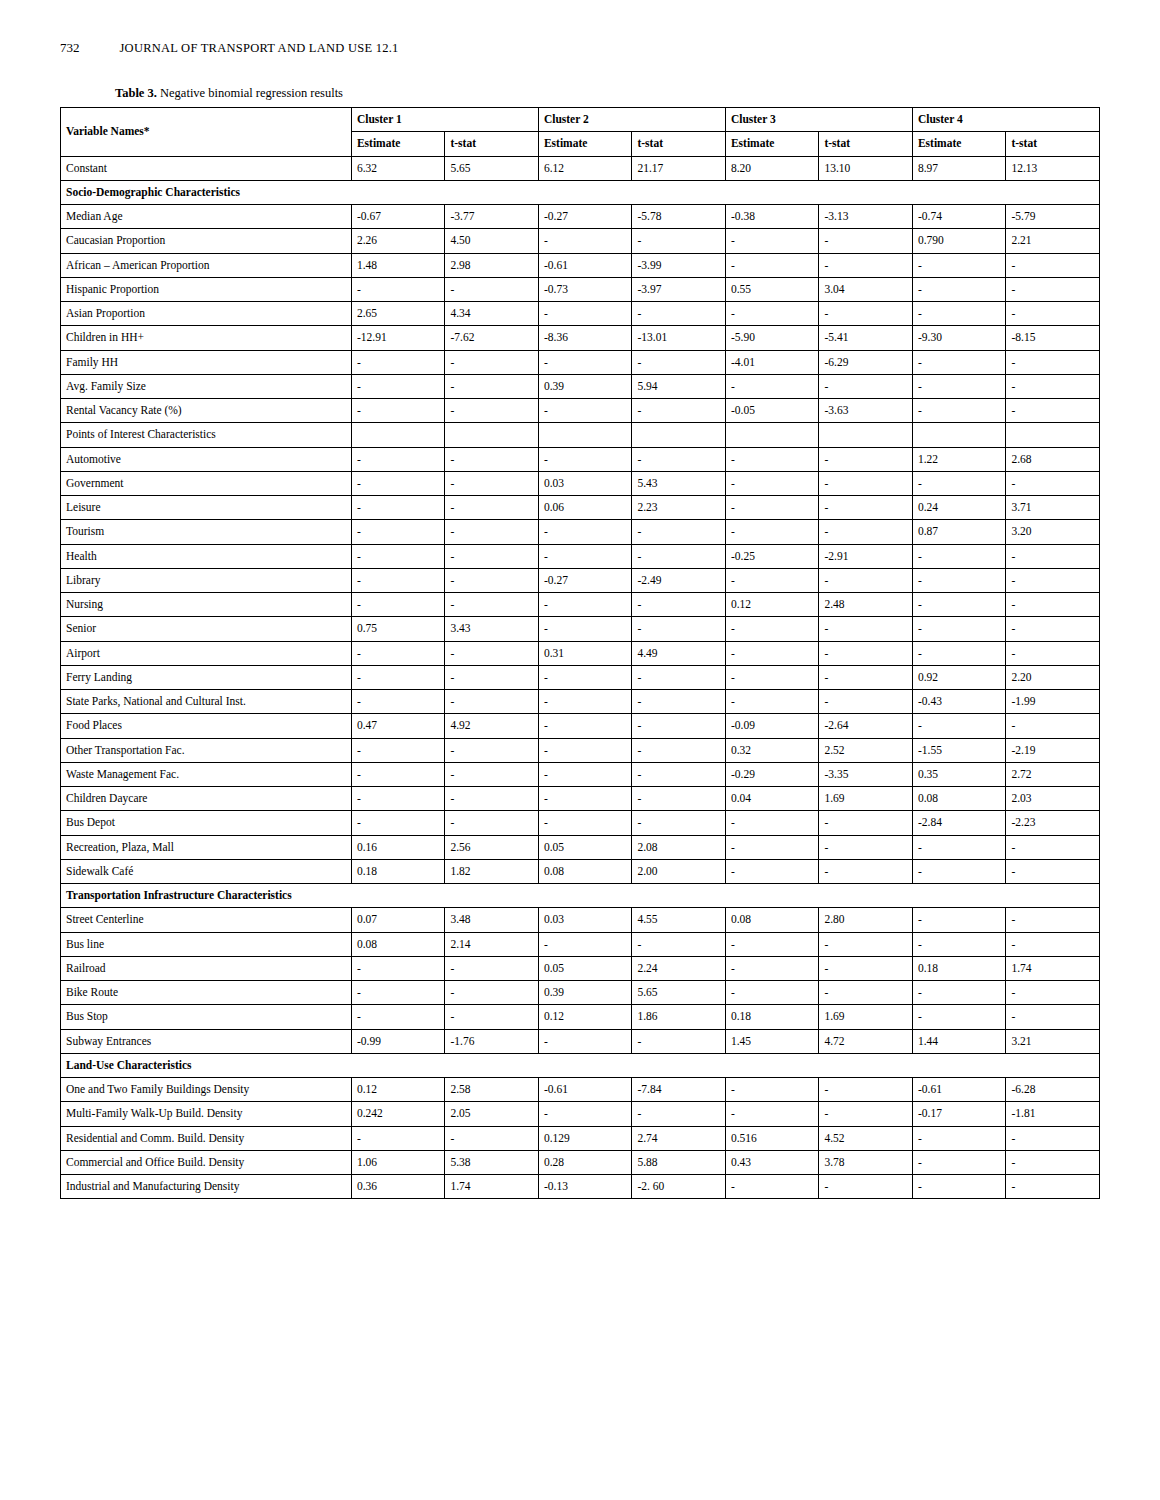732 JOURNAL OF TRANSPORT AND LAND USE 12.1
Table 3. Negative binomial regression results
| Variable Names* | Cluster 1 | Cluster 2 | Cluster 3 | Cluster 4 |
| --- | --- | --- | --- | --- |
| Estimate | t-stat | Estimate | t-stat | Estimate | t-stat | Estimate | t-stat |
| Constant | 6.32 | 5.65 | 6.12 | 21.17 | 8.20 | 13.10 | 8.97 | 12.13 |
| Socio-Demographic Characteristics |
| Median Age | -0.67 | -3.77 | -0.27 | -5.78 | -0.38 | -3.13 | -0.74 | -5.79 |
| Caucasian Proportion | 2.26 | 4.50 | - | - | - | - | 0.790 | 2.21 |
| African – American Proportion | 1.48 | 2.98 | -0.61 | -3.99 | - | - | - | - |
| Hispanic Proportion | - | - | -0.73 | -3.97 | 0.55 | 3.04 | - | - |
| Asian Proportion | 2.65 | 4.34 | - | - | - | - | - | - |
| Children in HH+ | -12.91 | -7.62 | -8.36 | -13.01 | -5.90 | -5.41 | -9.30 | -8.15 |
| Family HH | - | - | - | - | -4.01 | -6.29 | - | - |
| Avg. Family Size | - | - | 0.39 | 5.94 | - | - | - | - |
| Rental Vacancy Rate (%) | - | - | - | - | -0.05 | -3.63 | - | - |
| Points of Interest Characteristics | | | | | | | | |
| Automotive | - | - | - | - | - | - | 1.22 | 2.68 |
| Government | - | - | 0.03 | 5.43 | - | - | - | - |
| Leisure | - | - | 0.06 | 2.23 | - | - | 0.24 | 3.71 |
| Tourism | - | - | - | - | - | - | 0.87 | 3.20 |
| Health | - | - | - | - | -0.25 | -2.91 | - | - |
| Library | - | - | -0.27 | -2.49 | - | - | - | - |
| Nursing | - | - | - | - | 0.12 | 2.48 | - | - |
| Senior | 0.75 | 3.43 | - | - | - | - | - | - |
| Airport | - | - | 0.31 | 4.49 | - | - | - | - |
| Ferry Landing | - | - | - | - | - | - | 0.92 | 2.20 |
| State Parks, National and Cultural Inst. | - | - | - | - | - | - | -0.43 | -1.99 |
| Food Places | 0.47 | 4.92 | - | - | -0.09 | -2.64 | - | - |
| Other Transportation Fac. | - | - | - | - | 0.32 | 2.52 | -1.55 | -2.19 |
| Waste Management Fac. | - | - | - | - | -0.29 | -3.35 | 0.35 | 2.72 |
| Children Daycare | - | - | - | - | 0.04 | 1.69 | 0.08 | 2.03 |
| Bus Depot | - | - | - | - | - | - | -2.84 | -2.23 |
| Recreation, Plaza, Mall | 0.16 | 2.56 | 0.05 | 2.08 | - | - | - | - |
| Sidewalk Café | 0.18 | 1.82 | 0.08 | 2.00 | - | - | - | - |
| Transportation Infrastructure Characteristics |
| Street Centerline | 0.07 | 3.48 | 0.03 | 4.55 | 0.08 | 2.80 | - | - |
| Bus line | 0.08 | 2.14 | - | - | - | - | - | - |
| Railroad | - | - | 0.05 | 2.24 | - | - | 0.18 | 1.74 |
| Bike Route | - | - | 0.39 | 5.65 | - | - | - | - |
| Bus Stop | - | - | 0.12 | 1.86 | 0.18 | 1.69 | - | - |
| Subway Entrances | -0.99 | -1.76 | - | - | 1.45 | 4.72 | 1.44 | 3.21 |
| Land-Use Characteristics |
| One and Two Family Buildings Density | 0.12 | 2.58 | -0.61 | -7.84 | - | - | -0.61 | -6.28 |
| Multi-Family Walk-Up Build. Density | 0.242 | 2.05 | - | - | - | - | -0.17 | -1.81 |
| Residential and Comm. Build. Density | - | - | 0.129 | 2.74 | 0.516 | 4.52 | - | - |
| Commercial and Office Build. Density | 1.06 | 5.38 | 0.28 | 5.88 | 0.43 | 3.78 | - | - |
| Industrial and Manufacturing Density | 0.36 | 1.74 | -0.13 | -2. 60 | - | - | - | - |